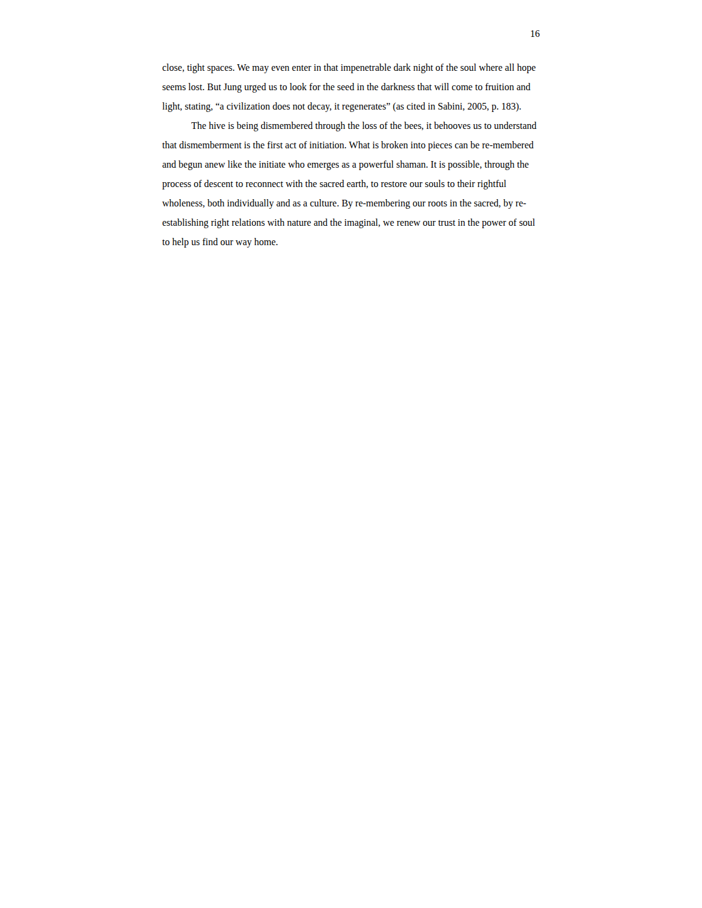16
close, tight spaces. We may even enter in that impenetrable dark night of the soul where all hope seems lost. But Jung urged us to look for the seed in the darkness that will come to fruition and light, stating, “a civilization does not decay, it regenerates” (as cited in Sabini, 2005, p. 183).
The hive is being dismembered through the loss of the bees, it behooves us to understand that dismemberment is the first act of initiation. What is broken into pieces can be re-membered and begun anew like the initiate who emerges as a powerful shaman. It is possible, through the process of descent to reconnect with the sacred earth, to restore our souls to their rightful wholeness, both individually and as a culture. By re-membering our roots in the sacred, by re-establishing right relations with nature and the imaginal, we renew our trust in the power of soul to help us find our way home.